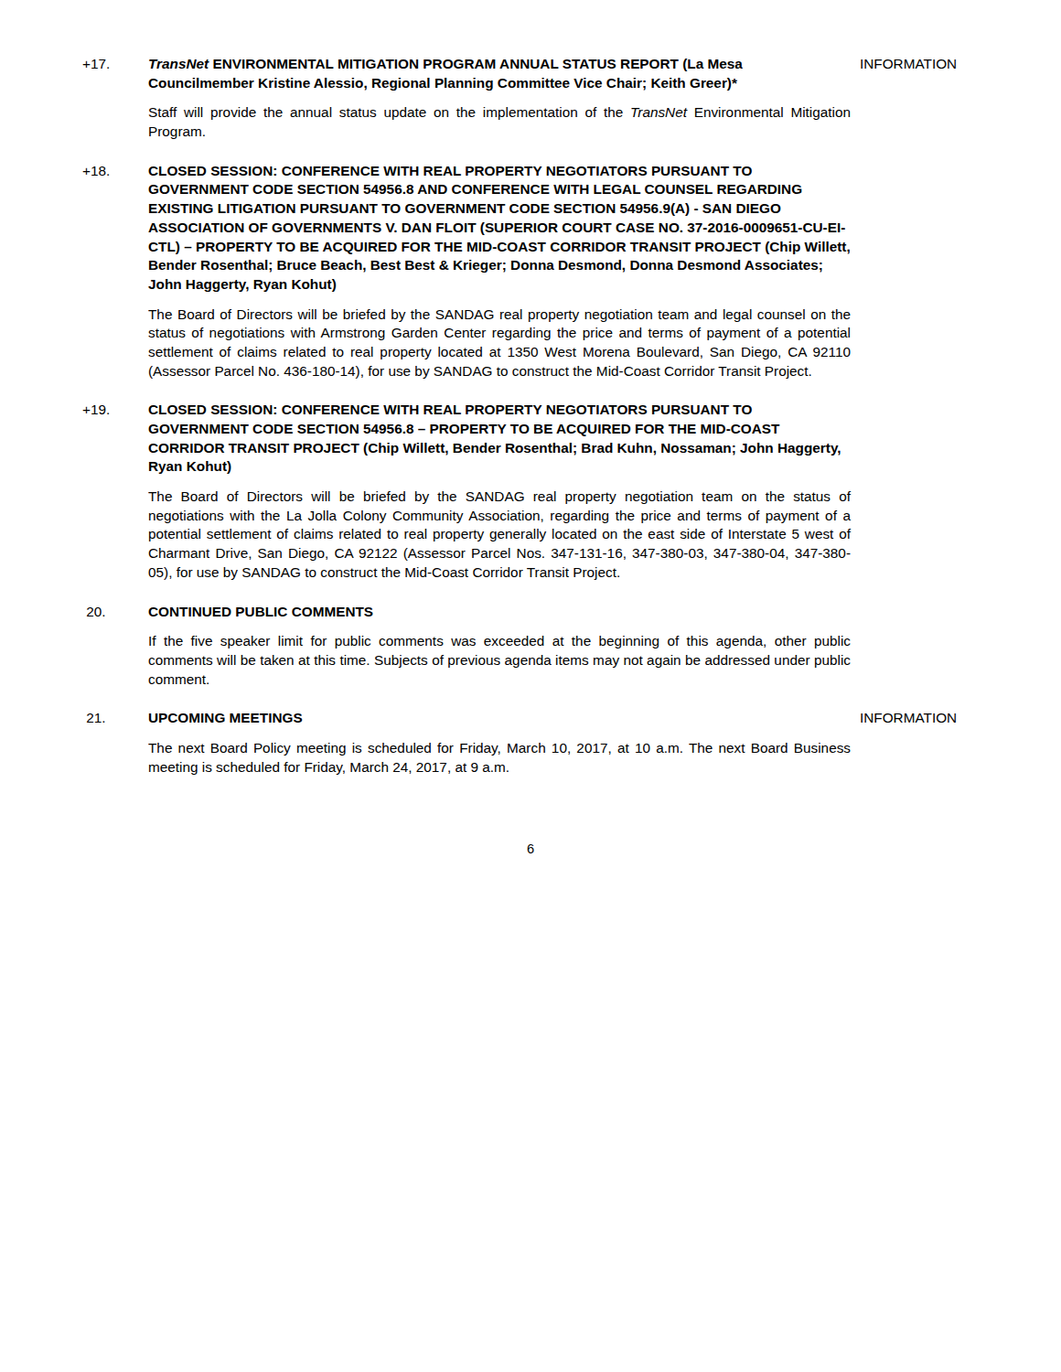+17.
TransNet ENVIRONMENTAL MITIGATION PROGRAM ANNUAL STATUS REPORT (La Mesa Councilmember Kristine Alessio, Regional Planning Committee Vice Chair; Keith Greer)*
INFORMATION
Staff will provide the annual status update on the implementation of the TransNet Environmental Mitigation Program.
+18.
CLOSED SESSION: CONFERENCE WITH REAL PROPERTY NEGOTIATORS PURSUANT TO GOVERNMENT CODE SECTION 54956.8 AND CONFERENCE WITH LEGAL COUNSEL REGARDING EXISTING LITIGATION PURSUANT TO GOVERNMENT CODE SECTION 54956.9(A) - SAN DIEGO ASSOCIATION OF GOVERNMENTS V. DAN FLOIT (SUPERIOR COURT CASE NO. 37-2016-0009651-CU-EI-CTL) – PROPERTY TO BE ACQUIRED FOR THE MID-COAST CORRIDOR TRANSIT PROJECT (Chip Willett, Bender Rosenthal; Bruce Beach, Best Best & Krieger; Donna Desmond, Donna Desmond Associates; John Haggerty, Ryan Kohut)
The Board of Directors will be briefed by the SANDAG real property negotiation team and legal counsel on the status of negotiations with Armstrong Garden Center regarding the price and terms of payment of a potential settlement of claims related to real property located at 1350 West Morena Boulevard, San Diego, CA 92110 (Assessor Parcel No. 436-180-14), for use by SANDAG to construct the Mid-Coast Corridor Transit Project.
+19.
CLOSED SESSION: CONFERENCE WITH REAL PROPERTY NEGOTIATORS PURSUANT TO GOVERNMENT CODE SECTION 54956.8 – PROPERTY TO BE ACQUIRED FOR THE MID-COAST CORRIDOR TRANSIT PROJECT (Chip Willett, Bender Rosenthal; Brad Kuhn, Nossaman; John Haggerty, Ryan Kohut)
The Board of Directors will be briefed by the SANDAG real property negotiation team on the status of negotiations with the La Jolla Colony Community Association, regarding the price and terms of payment of a potential settlement of claims related to real property generally located on the east side of Interstate 5 west of Charmant Drive, San Diego, CA 92122 (Assessor Parcel Nos. 347-131-16, 347-380-03, 347-380-04, 347-380-05), for use by SANDAG to construct the Mid-Coast Corridor Transit Project.
20.
CONTINUED PUBLIC COMMENTS
If the five speaker limit for public comments was exceeded at the beginning of this agenda, other public comments will be taken at this time. Subjects of previous agenda items may not again be addressed under public comment.
21.
UPCOMING MEETINGS
INFORMATION
The next Board Policy meeting is scheduled for Friday, March 10, 2017, at 10 a.m. The next Board Business meeting is scheduled for Friday, March 24, 2017, at 9 a.m.
6